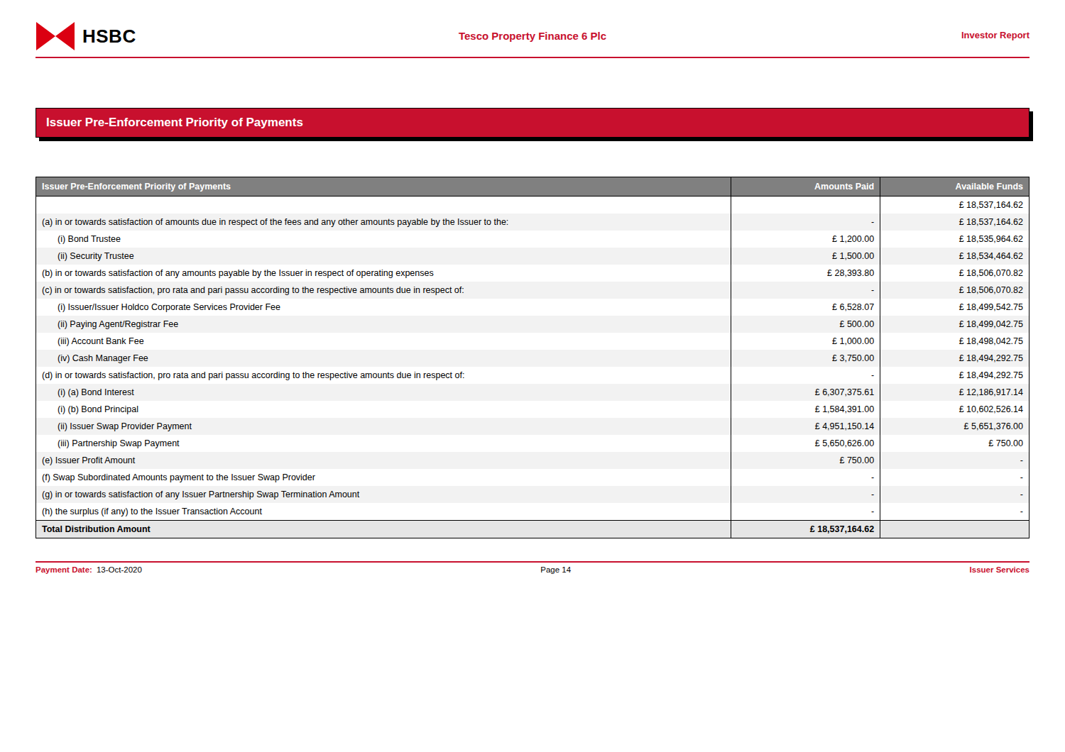HSBC
Tesco Property Finance 6 Plc
Investor Report
Issuer Pre-Enforcement Priority of Payments
| Issuer Pre-Enforcement Priority of Payments | Amounts Paid | Available Funds |
| --- | --- | --- |
| | | £ 18,537,164.62 |
| (a) in or towards satisfaction of amounts due in respect of the fees and any other amounts payable by the Issuer to the: | - | £ 18,537,164.62 |
| (i) Bond Trustee | £ 1,200.00 | £ 18,535,964.62 |
| (ii) Security Trustee | £ 1,500.00 | £ 18,534,464.62 |
| (b) in or towards satisfaction of any amounts payable by the Issuer in respect of operating expenses | £ 28,393.80 | £ 18,506,070.82 |
| (c) in or towards satisfaction, pro rata and pari passu according to the respective amounts due in respect of: | - | £ 18,506,070.82 |
| (i) Issuer/Issuer Holdco Corporate Services Provider Fee | £ 6,528.07 | £ 18,499,542.75 |
| (ii) Paying Agent/Registrar Fee | £ 500.00 | £ 18,499,042.75 |
| (iii) Account Bank Fee | £ 1,000.00 | £ 18,498,042.75 |
| (iv) Cash Manager Fee | £ 3,750.00 | £ 18,494,292.75 |
| (d) in or towards satisfaction, pro rata and pari passu according to the respective amounts due in respect of: | - | £ 18,494,292.75 |
| (i) (a) Bond Interest | £ 6,307,375.61 | £ 12,186,917.14 |
| (i) (b) Bond Principal | £ 1,584,391.00 | £ 10,602,526.14 |
| (ii) Issuer Swap Provider Payment | £ 4,951,150.14 | £ 5,651,376.00 |
| (iii) Partnership Swap Payment | £ 5,650,626.00 | £ 750.00 |
| (e) Issuer Profit Amount | £ 750.00 | - |
| (f) Swap Subordinated Amounts payment to the Issuer Swap Provider | - | - |
| (g) in or towards satisfaction of any Issuer Partnership Swap Termination Amount | - | - |
| (h) the surplus (if any) to the Issuer Transaction Account | - | - |
| Total Distribution Amount | £ 18,537,164.62 | |
Payment Date:13-Oct-2020
Page 14
Issuer Services